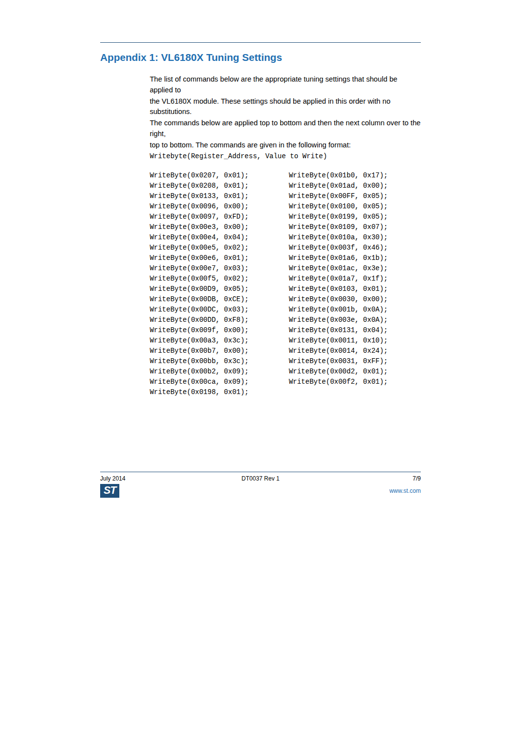Appendix 1: VL6180X Tuning Settings
The list of commands below are the appropriate tuning settings that should be applied to
the VL6180X module. These settings should be applied in this order with no substitutions.
The commands below are applied top to bottom and then the next column over to the right,
top to bottom. The commands are given in the following format:
Writebyte(Register_Address, Value to Write)
| WriteByte(0x0207, 0x01); | WriteByte(0x01b0, 0x17); |
| WriteByte(0x0208, 0x01); | WriteByte(0x01ad, 0x00); |
| WriteByte(0x0133, 0x01); | WriteByte(0x00FF, 0x05); |
| WriteByte(0x0096, 0x00); | WriteByte(0x0100, 0x05); |
| WriteByte(0x0097, 0xFD); | WriteByte(0x0199, 0x05); |
| WriteByte(0x00e3, 0x00); | WriteByte(0x0109, 0x07); |
| WriteByte(0x00e4, 0x04); | WriteByte(0x010a, 0x30); |
| WriteByte(0x00e5, 0x02); | WriteByte(0x003f, 0x46); |
| WriteByte(0x00e6, 0x01); | WriteByte(0x01a6, 0x1b); |
| WriteByte(0x00e7, 0x03); | WriteByte(0x01ac, 0x3e); |
| WriteByte(0x00f5, 0x02); | WriteByte(0x01a7, 0x1f); |
| WriteByte(0x00D9, 0x05); | WriteByte(0x0103, 0x01); |
| WriteByte(0x00DB, 0xCE); | WriteByte(0x0030, 0x00); |
| WriteByte(0x00DC, 0x03); | WriteByte(0x001b, 0x0A); |
| WriteByte(0x00DD, 0xF8); | WriteByte(0x003e, 0x0A); |
| WriteByte(0x009f, 0x00); | WriteByte(0x0131, 0x04); |
| WriteByte(0x00a3, 0x3c); | WriteByte(0x0011, 0x10); |
| WriteByte(0x00b7, 0x00); | WriteByte(0x0014, 0x24); |
| WriteByte(0x00bb, 0x3c); | WriteByte(0x0031, 0xFF); |
| WriteByte(0x00b2, 0x09); | WriteByte(0x00d2, 0x01); |
| WriteByte(0x00ca, 0x09); | WriteByte(0x00f2, 0x01); |
| WriteByte(0x0198, 0x01); | |
July 2014
DT0037 Rev 1
7/9
ST
www.st.com